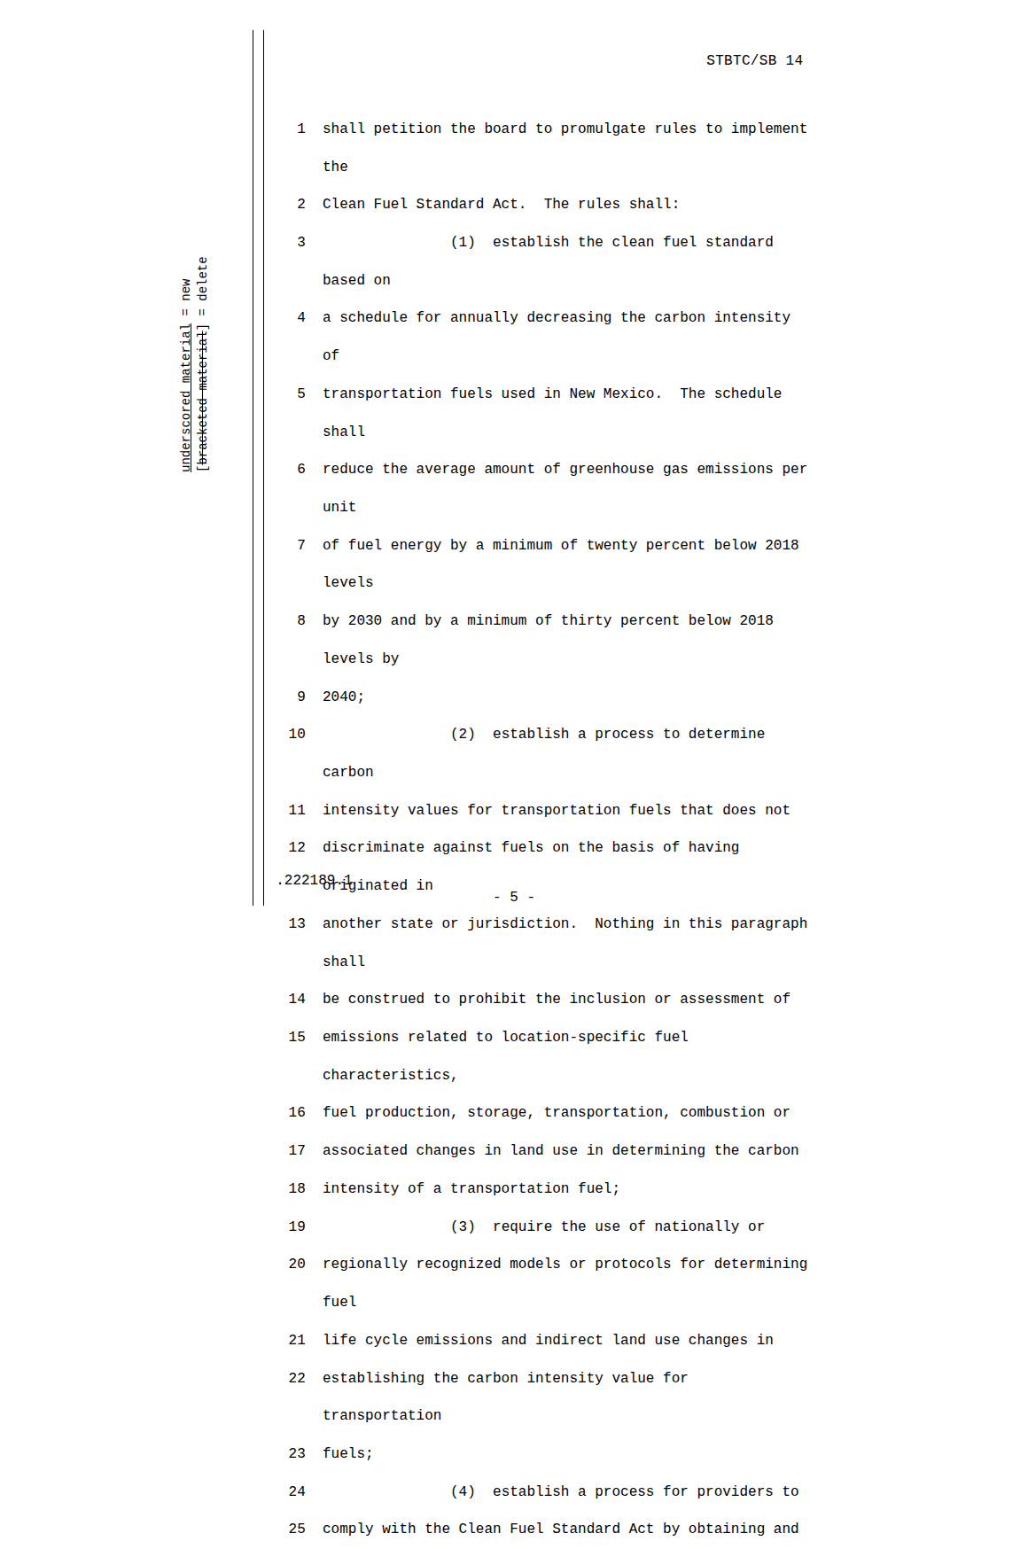STBTC/SB 14
underscored material = new [bracketed material] = delete
shall petition the board to promulgate rules to implement the
Clean Fuel Standard Act. The rules shall:
(1) establish the clean fuel standard based on
a schedule for annually decreasing the carbon intensity of
transportation fuels used in New Mexico. The schedule shall
reduce the average amount of greenhouse gas emissions per unit
of fuel energy by a minimum of twenty percent below 2018 levels
by 2030 and by a minimum of thirty percent below 2018 levels by
2040;
(2) establish a process to determine carbon
intensity values for transportation fuels that does not
discriminate against fuels on the basis of having originated in
another state or jurisdiction. Nothing in this paragraph shall
be construed to prohibit the inclusion or assessment of
emissions related to location-specific fuel characteristics,
fuel production, storage, transportation, combustion or
associated changes in land use in determining the carbon
intensity of a transportation fuel;
(3) require the use of nationally or
regionally recognized models or protocols for determining fuel
life cycle emissions and indirect land use changes in
establishing the carbon intensity value for transportation
fuels;
(4) establish a process for providers to
comply with the Clean Fuel Standard Act by obtaining and
.222189.1
- 5 -